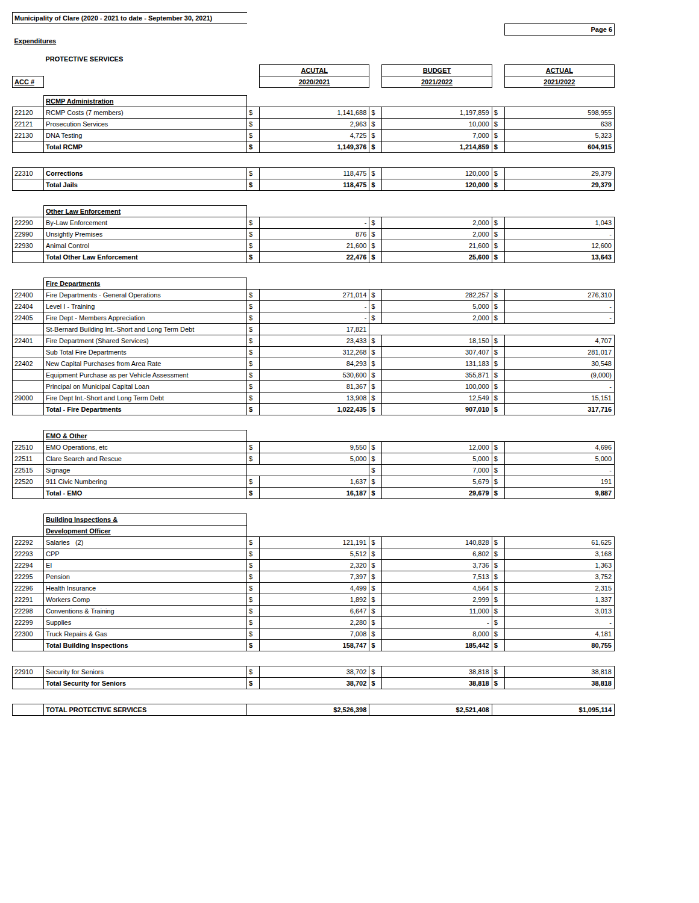| Municipality of Clare (2020 - 2021 to date - September 30, 2021) | | | | | | |
| | | | | | | | Page 6 |
| Expenditures | | | | | | |
| | PROTECTIVE SERVICES | | | | | | |
| | | | ACUTAL | | BUDGET | | ACTUAL |
| ACC # | | | 2020/2021 | | 2021/2022 | | 2021/2022 |
| | RCMP Administration | | | | | | |
| 22120 | RCMP Costs (7 members) | $ | 1,141,688 | $ | 1,197,859 | $ | 598,955 |
| 22121 | Prosecution Services | $ | 2,963 | $ | 10,000 | $ | 638 |
| 22130 | DNA Testing | $ | 4,725 | $ | 7,000 | $ | 5,323 |
| | Total RCMP | $ | 1,149,376 | $ | 1,214,859 | $ | 604,915 |
| 22310 | Corrections | $ | 118,475 | $ | 120,000 | $ | 29,379 |
| | Total Jails | $ | 118,475 | $ | 120,000 | $ | 29,379 |
| | Other Law Enforcement | | | | | | |
| 22290 | By-Law Enforcement | $ | - | $ | 2,000 | $ | 1,043 |
| 22990 | Unsightly Premises | $ | 876 | $ | 2,000 | $ | - |
| 22930 | Animal Control | $ | 21,600 | $ | 21,600 | $ | 12,600 |
| | Total Other Law Enforcement | $ | 22,476 | $ | 25,600 | $ | 13,643 |
| | Fire Departments | | | | | | |
| 22400 | Fire Departments - General Operations | $ | 271,014 | $ | 282,257 | $ | 276,310 |
| 22404 | Level I - Training | $ | - | $ | 5,000 | $ | - |
| 22405 | Fire Dept - Members Appreciation | $ | - | $ | 2,000 | $ | - |
| | St-Bernard Building Int.-Short and Long Term Debt | $ | 17,821 | | | | |
| 22401 | Fire Department (Shared Services) | $ | 23,433 | $ | 18,150 | $ | 4,707 |
| | Sub Total Fire Departments | $ | 312,268 | $ | 307,407 | $ | 281,017 |
| 22402 | New Capital Purchases from Area Rate | $ | 84,293 | $ | 131,183 | $ | 30,548 |
| | Equipment Purchase as per Vehicle Assessment | $ | 530,600 | $ | 355,871 | $ | (9,000) |
| | Principal on Municipal Capital Loan | $ | 81,367 | $ | 100,000 | $ | - |
| 29000 | Fire Dept Int.-Short and Long Term Debt | $ | 13,908 | $ | 12,549 | $ | 15,151 |
| | Total - Fire Departments | $ | 1,022,435 | $ | 907,010 | $ | 317,716 |
| | EMO & Other | | | | | | |
| 22510 | EMO Operations, etc | $ | 9,550 | $ | 12,000 | $ | 4,696 |
| 22511 | Clare Search and Rescue | $ | 5,000 | $ | 5,000 | $ | 5,000 |
| 22515 | Signage | | | $ | 7,000 | $ | - |
| 22520 | 911 Civic Numbering | $ | 1,637 | $ | 5,679 | $ | 191 |
| | Total - EMO | $ | 16,187 | $ | 29,679 | $ | 9,887 |
| | Building Inspections & | | | | | | |
| | Development Officer | | | | | | |
| 22292 | Salaries (2) | $ | 121,191 | $ | 140,828 | $ | 61,625 |
| 22293 | CPP | $ | 5,512 | $ | 6,802 | $ | 3,168 |
| 22294 | EI | $ | 2,320 | $ | 3,736 | $ | 1,363 |
| 22295 | Pension | $ | 7,397 | $ | 7,513 | $ | 3,752 |
| 22296 | Health Insurance | $ | 4,499 | $ | 4,564 | $ | 2,315 |
| 22291 | Workers Comp | $ | 1,892 | $ | 2,999 | $ | 1,337 |
| 22298 | Conventions & Training | $ | 6,647 | $ | 11,000 | $ | 3,013 |
| 22299 | Supplies | $ | 2,280 | $ | - | $ | - |
| 22300 | Truck Repairs & Gas | $ | 7,008 | $ | 8,000 | $ | 4,181 |
| | Total Building Inspections | $ | 158,747 | $ | 185,442 | $ | 80,755 |
| 22910 | Security for Seniors | $ | 38,702 | $ | 38,818 | $ | 38,818 |
| | Total Security for Seniors | $ | 38,702 | $ | 38,818 | $ | 38,818 |
| | TOTAL PROTECTIVE SERVICES | $2,526,398 | $2,521,408 | $1,095,114 |